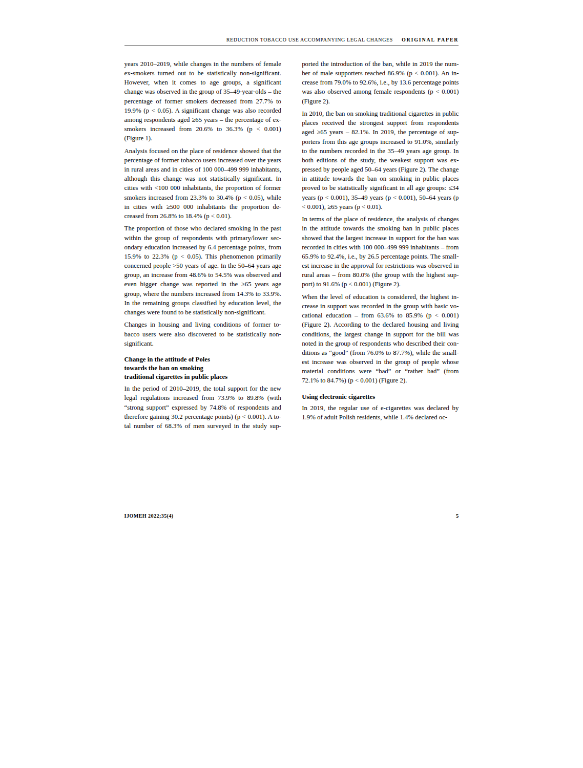REDUCTION TOBACCO USE ACCOMPANYING LEGAL CHANGES ORIGINAL PAPER
years 2010–2019, while changes in the numbers of female ex-smokers turned out to be statistically non-significant. However, when it comes to age groups, a significant change was observed in the group of 35–49-year-olds – the percentage of former smokers decreased from 27.7% to 19.9% (p < 0.05). A significant change was also recorded among respondents aged ≥65 years – the percentage of ex-smokers increased from 20.6% to 36.3% (p < 0.001) (Figure 1).
Analysis focused on the place of residence showed that the percentage of former tobacco users increased over the years in rural areas and in cities of 100 000–499 999 inhabitants, although this change was not statistically significant. In cities with <100 000 inhabitants, the proportion of former smokers increased from 23.3% to 30.4% (p < 0.05), while in cities with ≥500 000 inhabitants the proportion decreased from 26.8% to 18.4% (p < 0.01).
The proportion of those who declared smoking in the past within the group of respondents with primary/lower secondary education increased by 6.4 percentage points, from 15.9% to 22.3% (p < 0.05). This phenomenon primarily concerned people >50 years of age. In the 50–64 years age group, an increase from 48.6% to 54.5% was observed and even bigger change was reported in the ≥65 years age group, where the numbers increased from 14.3% to 33.9%. In the remaining groups classified by education level, the changes were found to be statistically non-significant.
Changes in housing and living conditions of former tobacco users were also discovered to be statistically non-significant.
Change in the attitude of Poles
towards the ban on smoking
traditional cigarettes in public places
In the period of 2010–2019, the total support for the new legal regulations increased from 73.9% to 89.8% (with “strong support” expressed by 74.8% of respondents and therefore gaining 30.2 percentage points) (p < 0.001). A total number of 68.3% of men surveyed in the study supported the introduction of the ban, while in 2019 the number of male supporters reached 86.9% (p < 0.001). An increase from 79.0% to 92.6%, i.e., by 13.6 percentage points was also observed among female respondents (p < 0.001) (Figure 2).
In 2010, the ban on smoking traditional cigarettes in public places received the strongest support from respondents aged ≥65 years – 82.1%. In 2019, the percentage of supporters from this age groups increased to 91.0%, similarly to the numbers recorded in the 35–49 years age group. In both editions of the study, the weakest support was expressed by people aged 50–64 years (Figure 2). The change in attitude towards the ban on smoking in public places proved to be statistically significant in all age groups: ≤34 years (p < 0.001), 35–49 years (p < 0.001), 50–64 years (p < 0.001), ≥65 years (p < 0.01).
In terms of the place of residence, the analysis of changes in the attitude towards the smoking ban in public places showed that the largest increase in support for the ban was recorded in cities with 100 000–499 999 inhabitants – from 65.9% to 92.4%, i.e., by 26.5 percentage points. The smallest increase in the approval for restrictions was observed in rural areas – from 80.0% (the group with the highest support) to 91.6% (p < 0.001) (Figure 2).
When the level of education is considered, the highest increase in support was recorded in the group with basic vocational education – from 63.6% to 85.9% (p < 0.001) (Figure 2). According to the declared housing and living conditions, the largest change in support for the bill was noted in the group of respondents who described their conditions as “good” (from 76.0% to 87.7%), while the smallest increase was observed in the group of people whose material conditions were “bad” or “rather bad” (from 72.1% to 84.7%) (p < 0.001) (Figure 2).
Using electronic cigarettes
In 2019, the regular use of e-cigarettes was declared by 1.9% of adult Polish residents, while 1.4% declared oc-
IJOMEH 2022;35(4) 5